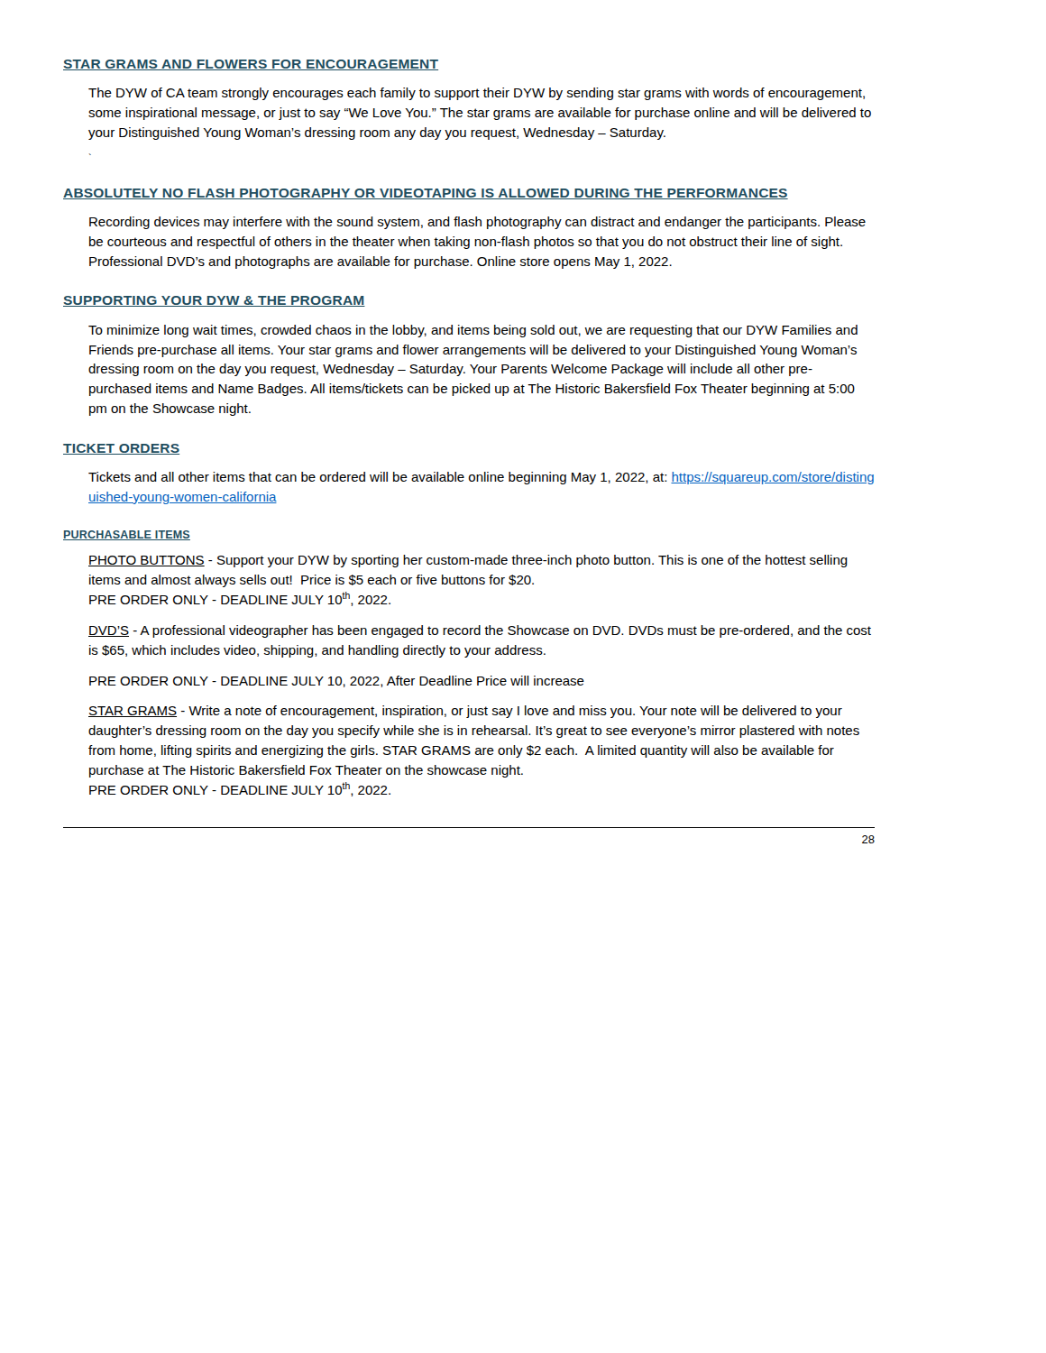STAR GRAMS AND FLOWERS FOR ENCOURAGEMENT
The DYW of CA team strongly encourages each family to support their DYW by sending star grams with words of encouragement, some inspirational message, or just to say “We Love You.” The star grams are available for purchase online and will be delivered to your Distinguished Young Woman’s dressing room any day you request, Wednesday – Saturday.
`
ABSOLUTELY NO FLASH PHOTOGRAPHY OR VIDEOTAPING IS ALLOWED DURING THE PERFORMANCES
Recording devices may interfere with the sound system, and flash photography can distract and endanger the participants. Please be courteous and respectful of others in the theater when taking non-flash photos so that you do not obstruct their line of sight. Professional DVD’s and photographs are available for purchase. Online store opens May 1, 2022.
SUPPORTING YOUR DYW & THE PROGRAM
To minimize long wait times, crowded chaos in the lobby, and items being sold out, we are requesting that our DYW Families and Friends pre-purchase all items. Your star grams and flower arrangements will be delivered to your Distinguished Young Woman’s dressing room on the day you request, Wednesday – Saturday. Your Parents Welcome Package will include all other pre-purchased items and Name Badges. All items/tickets can be picked up at The Historic Bakersfield Fox Theater beginning at 5:00 pm on the Showcase night.
TICKET ORDERS
Tickets and all other items that can be ordered will be available online beginning May 1, 2022, at: https://squareup.com/store/distinguished-young-women-california
PURCHASABLE ITEMS
PHOTO BUTTONS - Support your DYW by sporting her custom-made three-inch photo button. This is one of the hottest selling items and almost always sells out! Price is $5 each or five buttons for $20.
PRE ORDER ONLY - DEADLINE JULY 10th, 2022.
DVD’S - A professional videographer has been engaged to record the Showcase on DVD. DVDs must be pre-ordered, and the cost is $65, which includes video, shipping, and handling directly to your address.
PRE ORDER ONLY - DEADLINE JULY 10, 2022, After Deadline Price will increase
STAR GRAMS - Write a note of encouragement, inspiration, or just say I love and miss you. Your note will be delivered to your daughter’s dressing room on the day you specify while she is in rehearsal. It’s great to see everyone’s mirror plastered with notes from home, lifting spirits and energizing the girls. STAR GRAMS are only $2 each. A limited quantity will also be available for purchase at The Historic Bakersfield Fox Theater on the showcase night.
PRE ORDER ONLY - DEADLINE JULY 10th, 2022.
28